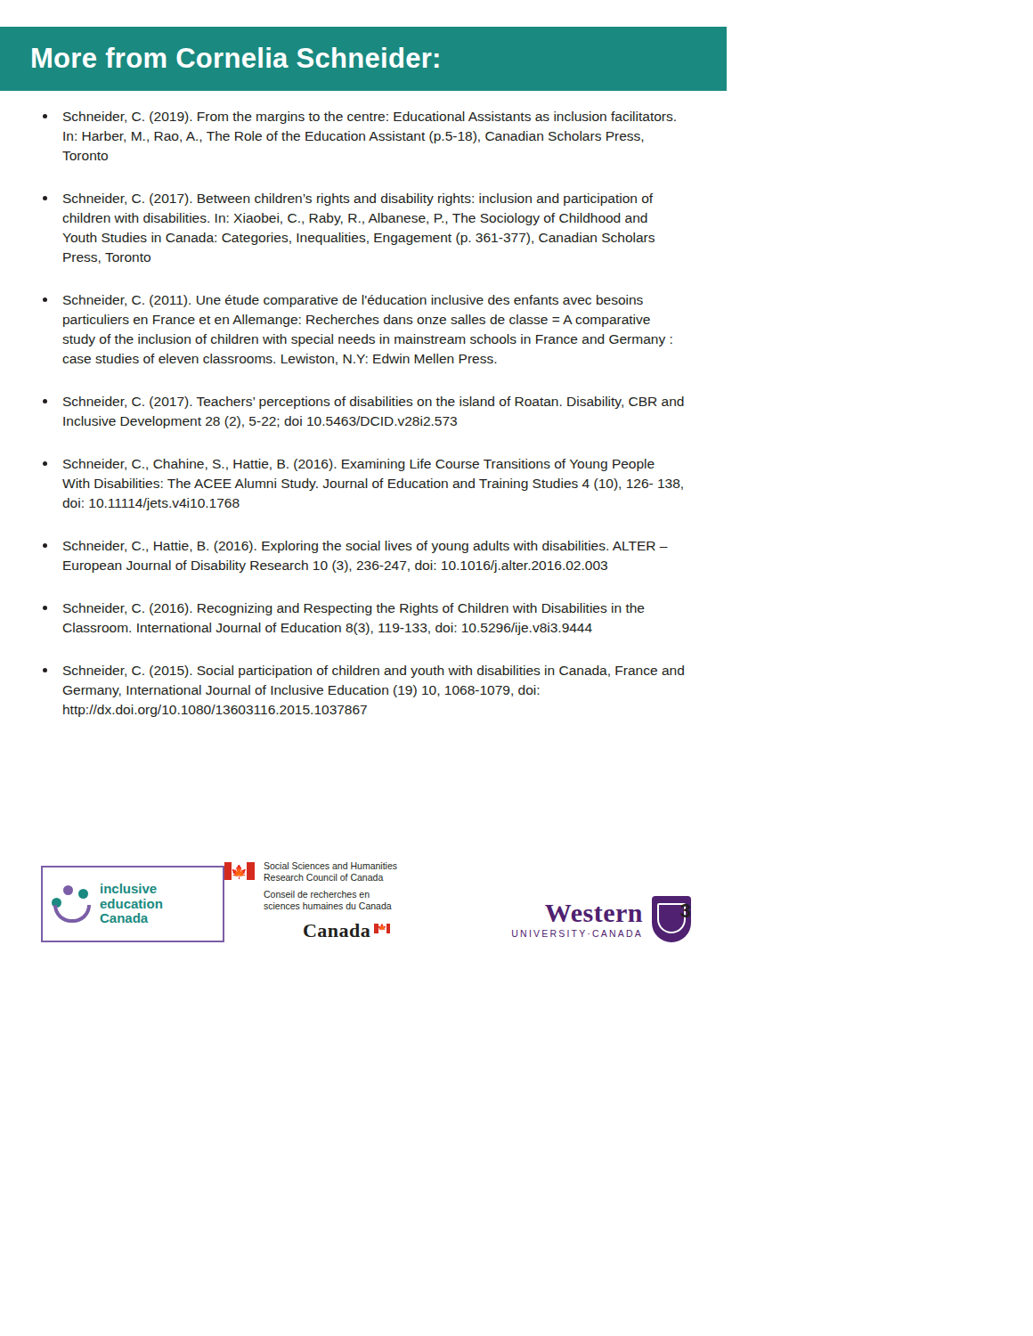More from Cornelia Schneider:
Schneider, C. (2019). From the margins to the centre: Educational Assistants as inclusion facilitators. In: Harber, M., Rao, A., The Role of the Education Assistant (p.5-18), Canadian Scholars Press, Toronto
Schneider, C. (2017). Between children’s rights and disability rights: inclusion and participation of children with disabilities. In: Xiaobei, C., Raby, R., Albanese, P., The Sociology of Childhood and Youth Studies in Canada: Categories, Inequalities, Engagement (p. 361-377), Canadian Scholars Press, Toronto
Schneider, C. (2011). Une étude comparative de l'éducation inclusive des enfants avec besoins particuliers en France et en Allemange: Recherches dans onze salles de classe = A comparative study of the inclusion of children with special needs in mainstream schools in France and Germany : case studies of eleven classrooms. Lewiston, N.Y: Edwin Mellen Press.
Schneider, C. (2017). Teachers’ perceptions of disabilities on the island of Roatan. Disability, CBR and Inclusive Development 28 (2), 5-22; doi 10.5463/DCID.v28i2.573
Schneider, C., Chahine, S., Hattie, B. (2016). Examining Life Course Transitions of Young People With Disabilities: The ACEE Alumni Study. Journal of Education and Training Studies 4 (10), 126- 138, doi: 10.11114/jets.v4i10.1768
Schneider, C., Hattie, B. (2016). Exploring the social lives of young adults with disabilities. ALTER – European Journal of Disability Research 10 (3), 236-247, doi: 10.1016/j.alter.2016.02.003
Schneider, C. (2016). Recognizing and Respecting the Rights of Children with Disabilities in the Classroom. International Journal of Education 8(3), 119-133, doi: 10.5296/ije.v8i3.9444
Schneider, C. (2015). Social participation of children and youth with disabilities in Canada, France and Germany, International Journal of Inclusive Education (19) 10, 1068-1079, doi: http://dx.doi.org/10.1080/13603116.2015.1037867
inclusive education Canada
🍁
Social Sciences and Humanities
Research Council of Canada
Conseil de recherches en
sciences humaines du Canada
Canada 🍁
Western
UNIVERSITY·CANADA
3